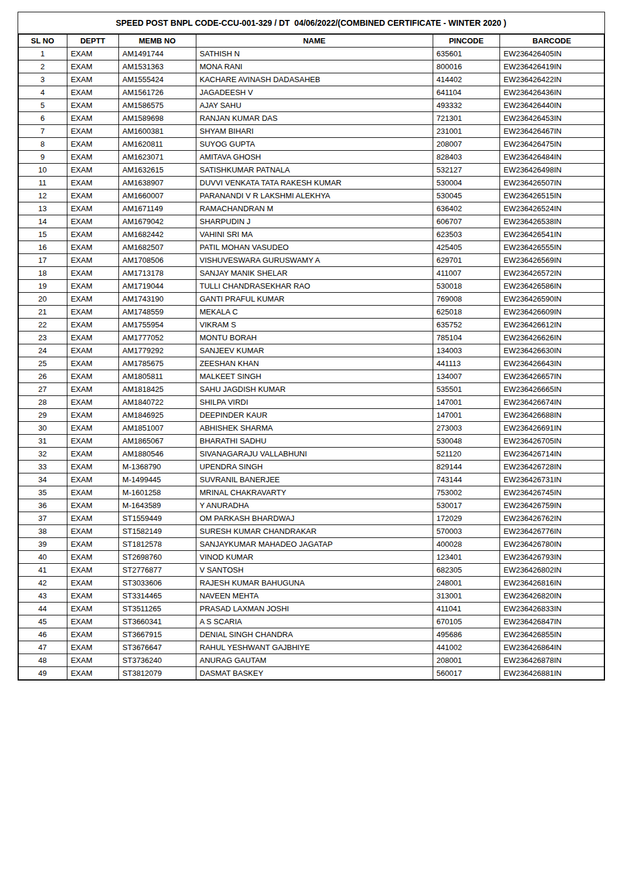SPEED POST BNPL CODE-CCU-001-329 / DT 04/06/2022/(COMBINED CERTIFICATE - WINTER 2020 )
| SL NO | DEPTT | MEMB NO | NAME | PINCODE | BARCODE |
| --- | --- | --- | --- | --- | --- |
| 1 | EXAM | AM1491744 | SATHISH N | 635601 | EW236426405IN |
| 2 | EXAM | AM1531363 | MONA RANI | 800016 | EW236426419IN |
| 3 | EXAM | AM1555424 | KACHARE AVINASH DADASAHEB | 414402 | EW236426422IN |
| 4 | EXAM | AM1561726 | JAGADEESH V | 641104 | EW236426436IN |
| 5 | EXAM | AM1586575 | AJAY SAHU | 493332 | EW236426440IN |
| 6 | EXAM | AM1589698 | RANJAN KUMAR DAS | 721301 | EW236426453IN |
| 7 | EXAM | AM1600381 | SHYAM BIHARI | 231001 | EW236426467IN |
| 8 | EXAM | AM1620811 | SUYOG GUPTA | 208007 | EW236426475IN |
| 9 | EXAM | AM1623071 | AMITAVA GHOSH | 828403 | EW236426484IN |
| 10 | EXAM | AM1632615 | SATISHKUMAR PATNALA | 532127 | EW236426498IN |
| 11 | EXAM | AM1638907 | DUVVI VENKATA TATA RAKESH KUMAR | 530004 | EW236426507IN |
| 12 | EXAM | AM1660007 | PARANANDI V R LAKSHMI ALEKHYA | 530045 | EW236426515IN |
| 13 | EXAM | AM1671149 | RAMACHANDRAN M | 636402 | EW236426524IN |
| 14 | EXAM | AM1679042 | SHARPUDIN J | 606707 | EW236426538IN |
| 15 | EXAM | AM1682442 | VAHINI SRI MA | 623503 | EW236426541IN |
| 16 | EXAM | AM1682507 | PATIL MOHAN VASUDEO | 425405 | EW236426555IN |
| 17 | EXAM | AM1708506 | VISHUVESWARA GURUSWAMY A | 629701 | EW236426569IN |
| 18 | EXAM | AM1713178 | SANJAY MANIK SHELAR | 411007 | EW236426572IN |
| 19 | EXAM | AM1719044 | TULLI CHANDRASEKHAR RAO | 530018 | EW236426586IN |
| 20 | EXAM | AM1743190 | GANTI PRAFUL KUMAR | 769008 | EW236426590IN |
| 21 | EXAM | AM1748559 | MEKALA C | 625018 | EW236426609IN |
| 22 | EXAM | AM1755954 | VIKRAM S | 635752 | EW236426612IN |
| 23 | EXAM | AM1777052 | MONTU BORAH | 785104 | EW236426626IN |
| 24 | EXAM | AM1779292 | SANJEEV KUMAR | 134003 | EW236426630IN |
| 25 | EXAM | AM1785675 | ZEESHAN KHAN | 441113 | EW236426643IN |
| 26 | EXAM | AM1805811 | MALKEET SINGH | 134007 | EW236426657IN |
| 27 | EXAM | AM1818425 | SAHU JAGDISH KUMAR | 535501 | EW236426665IN |
| 28 | EXAM | AM1840722 | SHILPA VIRDI | 147001 | EW236426674IN |
| 29 | EXAM | AM1846925 | DEEPINDER KAUR | 147001 | EW236426688IN |
| 30 | EXAM | AM1851007 | ABHISHEK SHARMA | 273003 | EW236426691IN |
| 31 | EXAM | AM1865067 | BHARATHI SADHU | 530048 | EW236426705IN |
| 32 | EXAM | AM1880546 | SIVANAGARAJU VALLABHUNI | 521120 | EW236426714IN |
| 33 | EXAM | M-1368790 | UPENDRA SINGH | 829144 | EW236426728IN |
| 34 | EXAM | M-1499445 | SUVRANIL BANERJEE | 743144 | EW236426731IN |
| 35 | EXAM | M-1601258 | MRINAL CHAKRAVARTY | 753002 | EW236426745IN |
| 36 | EXAM | M-1643589 | Y ANURADHA | 530017 | EW236426759IN |
| 37 | EXAM | ST1559449 | OM PARKASH BHARDWAJ | 172029 | EW236426762IN |
| 38 | EXAM | ST1582149 | SURESH KUMAR CHANDRAKAR | 570003 | EW236426776IN |
| 39 | EXAM | ST1812578 | SANJAYKUMAR MAHADEO JAGATAP | 400028 | EW236426780IN |
| 40 | EXAM | ST2698760 | VINOD KUMAR | 123401 | EW236426793IN |
| 41 | EXAM | ST2776877 | V SANTOSH | 682305 | EW236426802IN |
| 42 | EXAM | ST3033606 | RAJESH KUMAR BAHUGUNA | 248001 | EW236426816IN |
| 43 | EXAM | ST3314465 | NAVEEN MEHTA | 313001 | EW236426820IN |
| 44 | EXAM | ST3511265 | PRASAD LAXMAN JOSHI | 411041 | EW236426833IN |
| 45 | EXAM | ST3660341 | A S SCARIA | 670105 | EW236426847IN |
| 46 | EXAM | ST3667915 | DENIAL SINGH CHANDRA | 495686 | EW236426855IN |
| 47 | EXAM | ST3676647 | RAHUL YESHWANT GAJBHIYE | 441002 | EW236426864IN |
| 48 | EXAM | ST3736240 | ANURAG GAUTAM | 208001 | EW236426878IN |
| 49 | EXAM | ST3812079 | DASMAT BASKEY | 560017 | EW236426881IN |